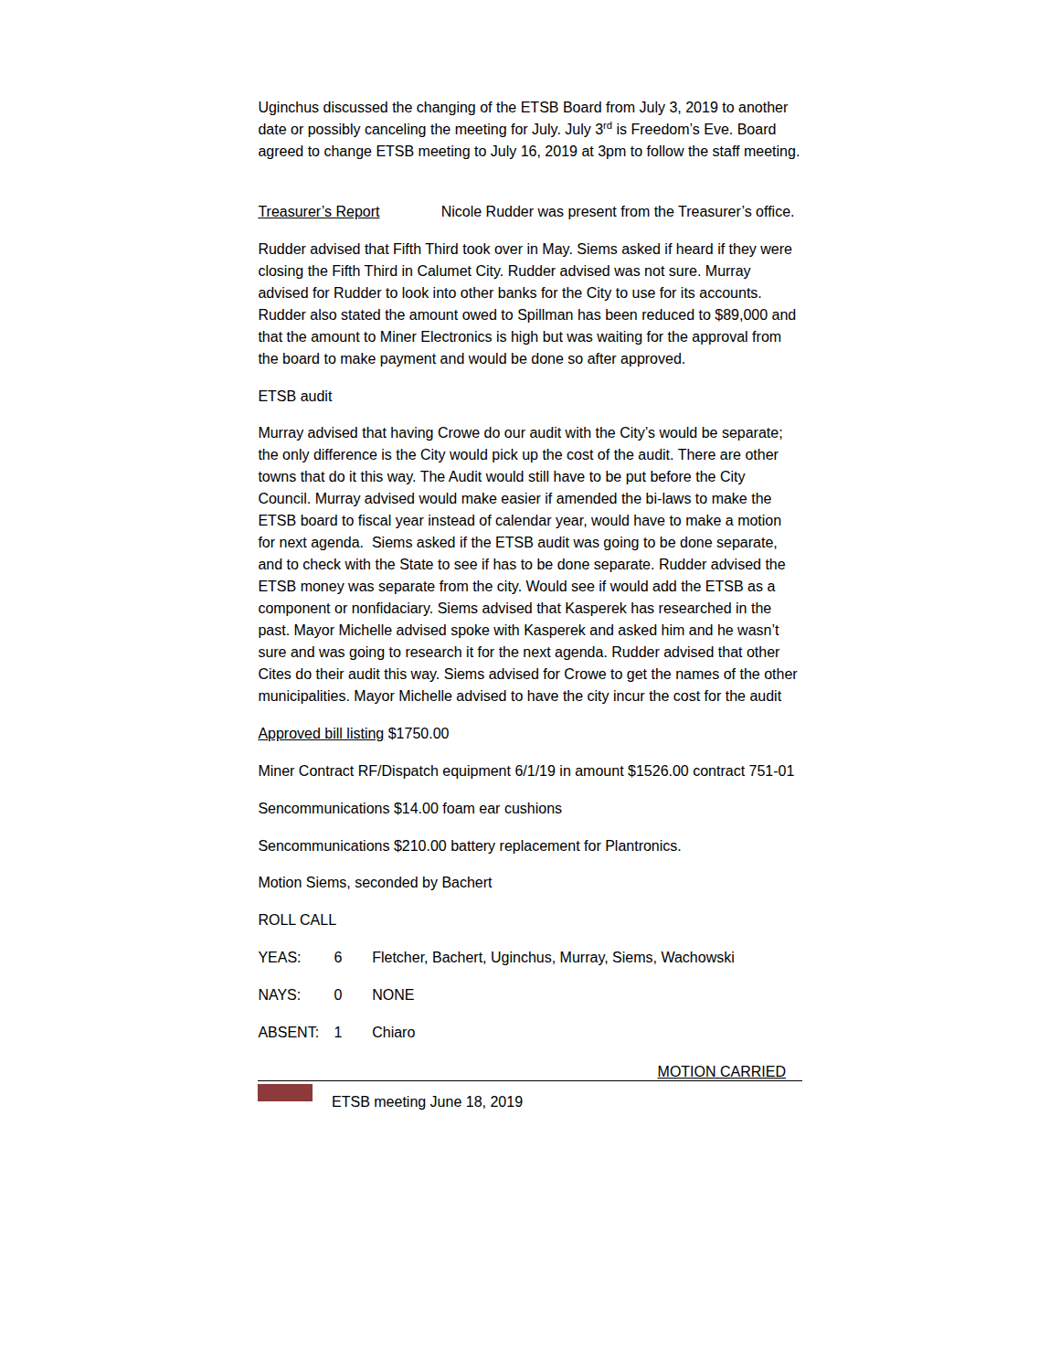Uginchus discussed the changing of the ETSB Board from July 3, 2019 to another date or possibly canceling the meeting for July. July 3rd is Freedom’s Eve. Board agreed to change ETSB meeting to July 16, 2019 at 3pm to follow the staff meeting.
Treasurer’s Report Nicole Rudder was present from the Treasurer’s office.
Rudder advised that Fifth Third took over in May. Siems asked if heard if they were closing the Fifth Third in Calumet City. Rudder advised was not sure. Murray advised for Rudder to look into other banks for the City to use for its accounts. Rudder also stated the amount owed to Spillman has been reduced to $89,000 and that the amount to Miner Electronics is high but was waiting for the approval from the board to make payment and would be done so after approved.
ETSB audit
Murray advised that having Crowe do our audit with the City’s would be separate; the only difference is the City would pick up the cost of the audit. There are other towns that do it this way. The Audit would still have to be put before the City Council. Murray advised would make easier if amended the bi-laws to make the ETSB board to fiscal year instead of calendar year, would have to make a motion for next agenda. Siems asked if the ETSB audit was going to be done separate, and to check with the State to see if has to be done separate. Rudder advised the ETSB money was separate from the city. Would see if would add the ETSB as a component or nonfidaciary. Siems advised that Kasperek has researched in the past. Mayor Michelle advised spoke with Kasperek and asked him and he wasn’t sure and was going to research it for the next agenda. Rudder advised that other Cites do their audit this way. Siems advised for Crowe to get the names of the other municipalities. Mayor Michelle advised to have the city incur the cost for the audit
Approved bill listing $1750.00
Miner Contract RF/Dispatch equipment 6/1/19 in amount $1526.00 contract 751-01
Sencommunications $14.00 foam ear cushions
Sencommunications $210.00 battery replacement for Plantronics.
Motion Siems, seconded by Bachert
ROLL CALL
YEAS: 6 Fletcher, Bachert, Uginchus, Murray, Siems, Wachowski
NAYS: 0 NONE
ABSENT: 1 Chiaro
MOTION CARRIED
ETSB meeting June 18, 2019